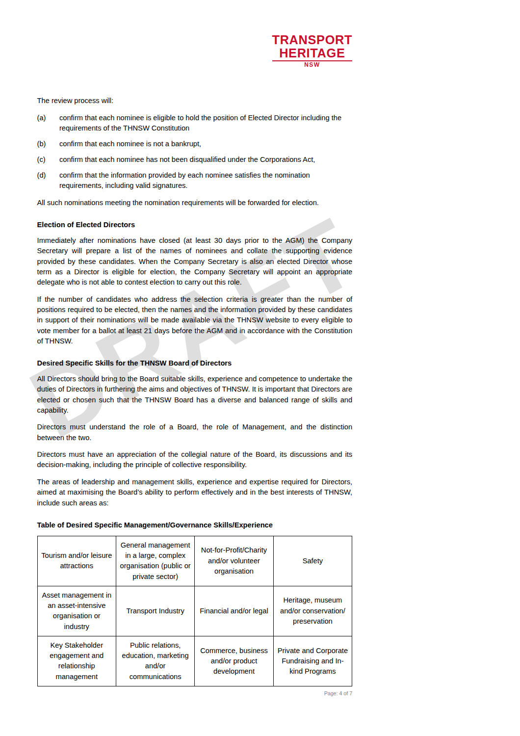DRAFT
TRANSPORT
HERITAGE
NSW
The review process will:
(a) confirm that each nominee is eligible to hold the position of Elected Director including the requirements of the THNSW Constitution
(b) confirm that each nominee is not a bankrupt,
(c) confirm that each nominee has not been disqualified under the Corporations Act,
(d) confirm that the information provided by each nominee satisfies the nomination requirements, including valid signatures.
All such nominations meeting the nomination requirements will be forwarded for election.
Election of Elected Directors
Immediately after nominations have closed (at least 30 days prior to the AGM) the Company Secretary will prepare a list of the names of nominees and collate the supporting evidence provided by these candidates. When the Company Secretary is also an elected Director whose term as a Director is eligible for election, the Company Secretary will appoint an appropriate delegate who is not able to contest election to carry out this role.
If the number of candidates who address the selection criteria is greater than the number of positions required to be elected, then the names and the information provided by these candidates in support of their nominations will be made available via the THNSW website to every eligible to vote member for a ballot at least 21 days before the AGM and in accordance with the Constitution of THNSW.
Desired Specific Skills for the THNSW Board of Directors
All Directors should bring to the Board suitable skills, experience and competence to undertake the duties of Directors in furthering the aims and objectives of THNSW. It is important that Directors are elected or chosen such that the THNSW Board has a diverse and balanced range of skills and capability.
Directors must understand the role of a Board, the role of Management, and the distinction between the two.
Directors must have an appreciation of the collegial nature of the Board, its discussions and its decision-making, including the principle of collective responsibility.
The areas of leadership and management skills, experience and expertise required for Directors, aimed at maximising the Board’s ability to perform effectively and in the best interests of THNSW, include such areas as:
Table of Desired Specific Management/Governance Skills/Experience
| Tourism and/or leisure attractions | General management in a large, complex organisation (public or private sector) | Not-for-Profit/Charity and/or volunteer organisation | Safety |
| Asset management in an asset-intensive organisation or industry | Transport Industry | Financial and/or legal | Heritage, museum and/or conservation/ preservation |
| Key Stakeholder engagement and relationship management | Public relations, education, marketing and/or communications | Commerce, business and/or product development | Private and Corporate Fundraising and In-kind Programs |
Page: 4 of 7